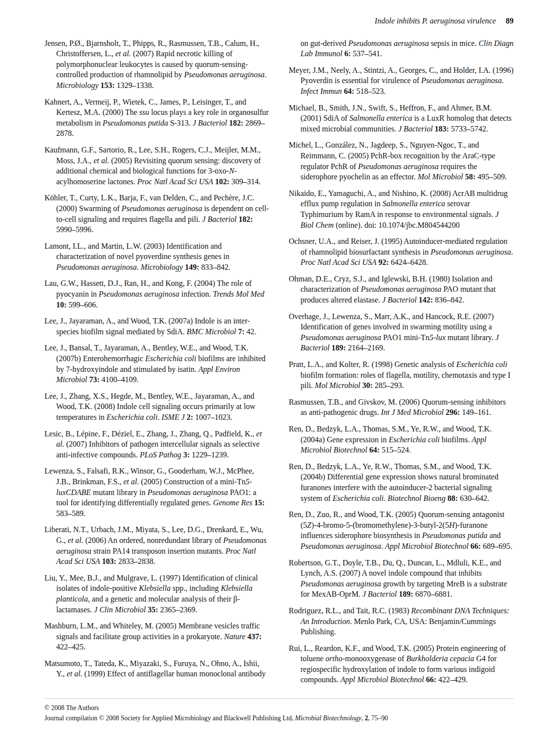Indole inhibits P. aeruginosa virulence 89
Jensen, P.Ø., Bjarnsholt, T., Phipps, R., Rasmussen, T.B., Calum, H., Christoffersen, L., et al. (2007) Rapid necrotic killing of polymorphonuclear leukocytes is caused by quorum-sensing-controlled production of rhamnolipid by Pseudomonas aeruginosa. Microbiology 153: 1329–1338.
Kahnert, A., Vermeij, P., Wietek, C., James, P., Leisinger, T., and Kertesz, M.A. (2000) The ssu locus plays a key role in organosulfur metabolism in Pseudomonas putida S-313. J Bacteriol 182: 2869–2878.
Kaufmann, G.F., Sartorio, R., Lee, S.H., Rogers, C.J., Meijler, M.M., Moss, J.A., et al. (2005) Revisiting quorum sensing: discovery of additional chemical and biological functions for 3-oxo-N-acylhomoserine lactones. Proc Natl Acad Sci USA 102: 309–314.
Köhler, T., Curty, L.K., Barja, F., van Delden, C., and Pechère, J.C. (2000) Swarming of Pseudomonas aeruginosa is dependent on cell-to-cell signaling and requires flagella and pili. J Bacteriol 182: 5990–5996.
Lamont, I.L., and Martin, L.W. (2003) Identification and characterization of novel pyoverdine synthesis genes in Pseudomonas aeruginosa. Microbiology 149: 833–842.
Lau, G.W., Hassett, D.J., Ran, H., and Kong, F. (2004) The role of pyocyanin in Pseudomonas aeruginosa infection. Trends Mol Med 10: 599–606.
Lee, J., Jayaraman, A., and Wood, T.K. (2007a) Indole is an inter-species biofilm signal mediated by SdiA. BMC Microbiol 7: 42.
Lee, J., Bansal, T., Jayaraman, A., Bentley, W.E., and Wood, T.K. (2007b) Enterohemorrhagic Escherichia coli biofilms are inhibited by 7-hydroxyindole and stimulated by isatin. Appl Environ Microbiol 73: 4100–4109.
Lee, J., Zhang, X.S., Hegde, M., Bentley, W.E., Jayaraman, A., and Wood, T.K. (2008) Indole cell signaling occurs primarily at low temperatures in Escherichia coli. ISME J 2: 1007–1023.
Lesic, B., Lépine, F., Déziel, E., Zhang, J., Zhang, Q., Padfield, K., et al. (2007) Inhibitors of pathogen intercellular signals as selective anti-infective compounds. PLoS Pathog 3: 1229–1239.
Lewenza, S., Falsafi, R.K., Winsor, G., Gooderham, W.J., McPhee, J.B., Brinkman, F.S., et al. (2005) Construction of a mini-Tn5-luxCDABE mutant library in Pseudomonas aeruginosa PAO1: a tool for identifying differentially regulated genes. Genome Res 15: 583–589.
Liberati, N.T., Urbach, J.M., Miyata, S., Lee, D.G., Drenkard, E., Wu, G., et al. (2006) An ordered, nonredundant library of Pseudomonas aeruginosa strain PA14 transposon insertion mutants. Proc Natl Acad Sci USA 103: 2833–2838.
Liu, Y., Mee, B.J., and Mulgrave, L. (1997) Identification of clinical isolates of indole-positive Klebsiella spp., including Klebsiella planticola, and a genetic and molecular analysis of their β-lactamases. J Clin Microbiol 35: 2365–2369.
Mashburn, L.M., and Whiteley, M. (2005) Membrane vesicles traffic signals and facilitate group activities in a prokaryote. Nature 437: 422–425.
Matsumoto, T., Tateda, K., Miyazaki, S., Furuya, N., Ohno, A., Ishii, Y., et al. (1999) Effect of antiflagellar human monoclonal antibody on gut-derived Pseudomonas aeruginosa sepsis in mice. Clin Diagn Lab Immunol 6: 537–541.
Meyer, J.M., Neely, A., Stintzi, A., Georges, C., and Holder, I.A. (1996) Pyoverdin is essential for virulence of Pseudomonas aeruginosa. Infect Immun 64: 518–523.
Michael, B., Smith, J.N., Swift, S., Heffron, F., and Ahmer, B.M. (2001) SdiA of Salmonella enterica is a LuxR homolog that detects mixed microbial communities. J Bacteriol 183: 5733–5742.
Michel, L., González, N., Jagdeep, S., Nguyen-Ngoc, T., and Reimmann, C. (2005) PchR-box recognition by the AraC-type regulator PchR of Pseudomonas aeruginosa requires the siderophore pyochelin as an effector. Mol Microbiol 58: 495–509.
Nikaido, E., Yamaguchi, A., and Nishino, K. (2008) AcrAB multidrug efflux pump regulation in Salmonella enterica serovar Typhimurium by RamA in response to environmental signals. J Biol Chem (online). doi: 10.1074/jbc.M804544200
Ochsner, U.A., and Reiser, J. (1995) Autoinducer-mediated regulation of rhamnolipid biosurfactant synthesis in Pseudomonas aeruginosa. Proc Natl Acad Sci USA 92: 6424–6428.
Ohman, D.E., Cryz, S.J., and Iglewski, B.H. (1980) Isolation and characterization of Pseudomonas aeruginosa PAO mutant that produces altered elastase. J Bacteriol 142: 836–842.
Overhage, J., Lewenza, S., Marr, A.K., and Hancock, R.E. (2007) Identification of genes involved in swarming motility using a Pseudomonas aeruginosa PAO1 mini-Tn5-lux mutant library. J Bacteriol 189: 2164–2169.
Pratt, L.A., and Kolter, R. (1998) Genetic analysis of Escherichia coli biofilm formation: roles of flagella, motility, chemotaxis and type I pili. Mol Microbiol 30: 285–293.
Rasmussen, T.B., and Givskov, M. (2006) Quorum-sensing inhibitors as anti-pathogenic drugs. Int J Med Microbiol 296: 149–161.
Ren, D., Bedzyk, L.A., Thomas, S.M., Ye, R.W., and Wood, T.K. (2004a) Gene expression in Escherichia coli biofilms. Appl Microbiol Biotechnol 64: 515–524.
Ren, D., Bedzyk, L.A., Ye, R.W., Thomas, S.M., and Wood, T.K. (2004b) Differential gene expression shows natural brominated furanones interfere with the autoinducer-2 bacterial signaling system of Escherichia coli. Biotechnol Bioeng 88: 630–642.
Ren, D., Zuo, R., and Wood, T.K. (2005) Quorum-sensing antagonist (5Z)-4-bromo-5-(bromomethylene)-3-butyl-2(5H)-furanone influences siderophore biosynthesis in Pseudomonas putida and Pseudomonas aeruginosa. Appl Microbiol Biotechnol 66: 689–695.
Robertson, G.T., Doyle, T.B., Du, Q., Duncan, L., Mdluli, K.E., and Lynch, A.S. (2007) A novel indole compound that inhibits Pseudomonas aeruginosa growth by targeting MreB is a substrate for MexAB-OprM. J Bacteriol 189: 6870–6881.
Rodriguez, R.L., and Tait, R.C. (1983) Recombinant DNA Techniques: An Introduction. Menlo Park, CA, USA: Benjamin/Cummings Publishing.
Rui, L., Reardon, K.F., and Wood, T.K. (2005) Protein engineering of toluene ortho-monooxygenase of Burkholderia cepacia G4 for regiospecific hydroxylation of indole to form various indigoid compounds. Appl Microbiol Biotechnol 66: 422–429.
© 2008 The Authors
Journal compilation © 2008 Society for Applied Microbiology and Blackwell Publishing Ltd, Microbial Biotechnology, 2, 75–90